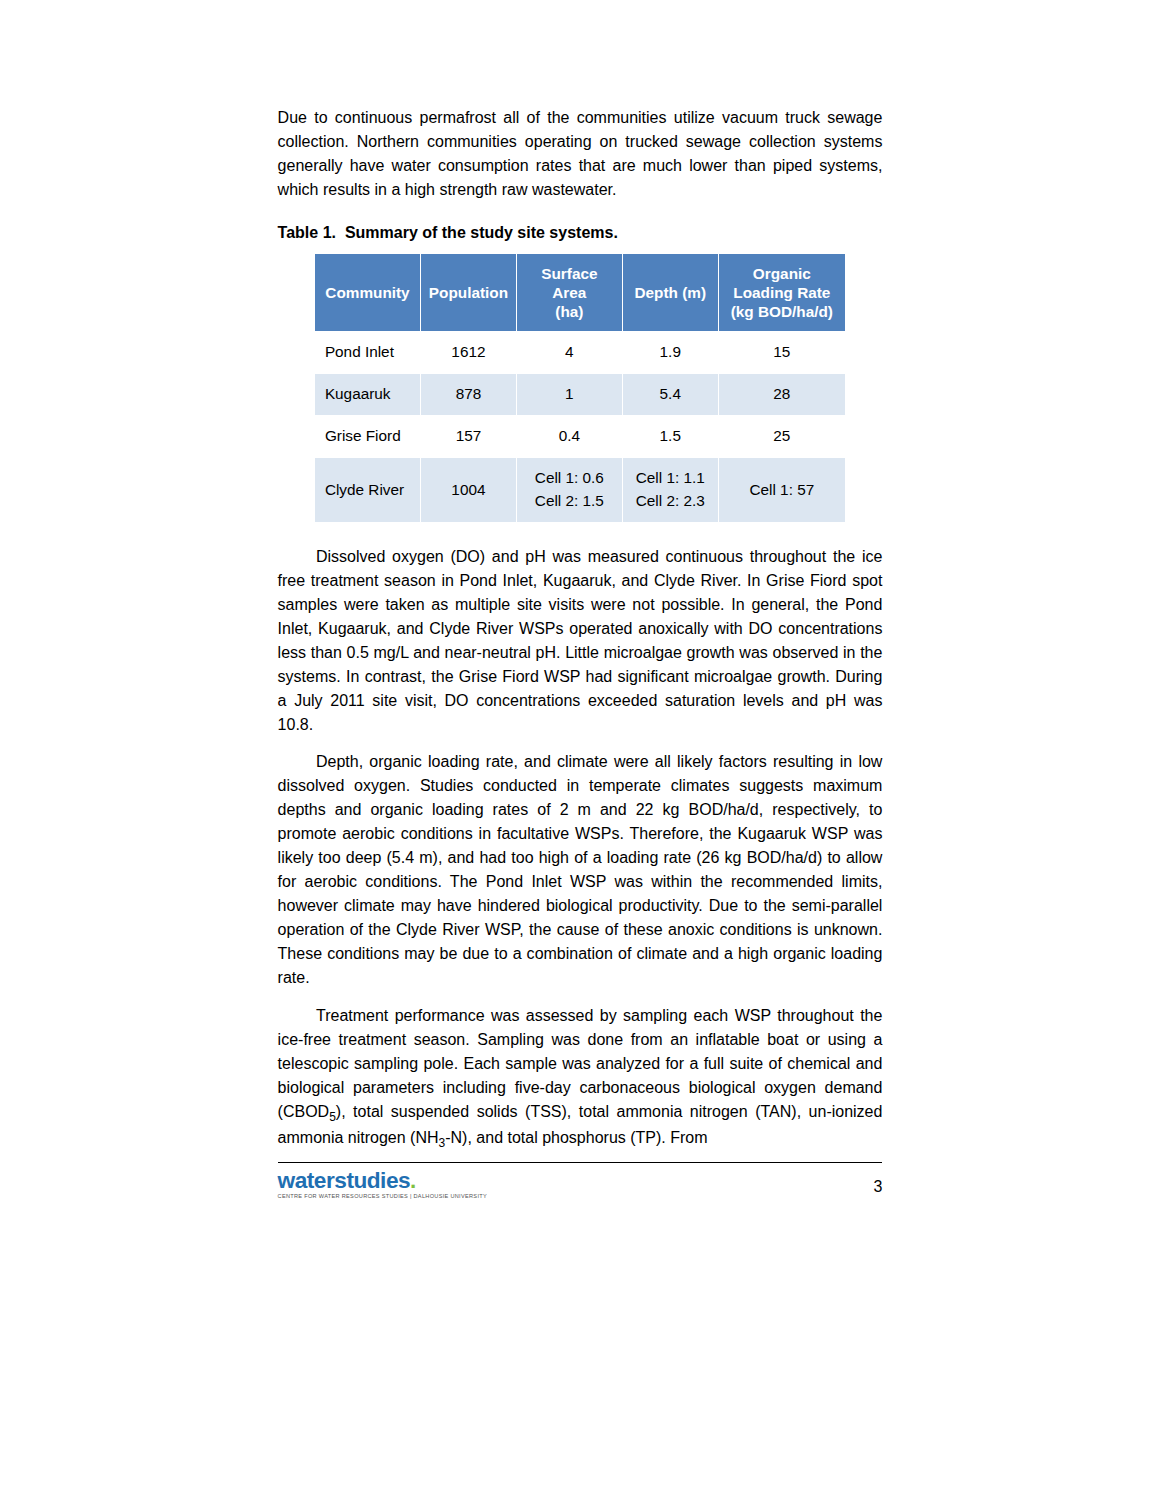Due to continuous permafrost all of the communities utilize vacuum truck sewage collection. Northern communities operating on trucked sewage collection systems generally have water consumption rates that are much lower than piped systems, which results in a high strength raw wastewater.
Table 1. Summary of the study site systems.
| Community | Population | Surface Area (ha) | Depth (m) | Organic Loading Rate (kg BOD/ha/d) |
| --- | --- | --- | --- | --- |
| Pond Inlet | 1612 | 4 | 1.9 | 15 |
| Kugaaruk | 878 | 1 | 5.4 | 28 |
| Grise Fiord | 157 | 0.4 | 1.5 | 25 |
| Clyde River | 1004 | Cell 1: 0.6 Cell 2: 1.5 | Cell 1: 1.1 Cell 2: 2.3 | Cell 1: 57 |
Dissolved oxygen (DO) and pH was measured continuous throughout the ice free treatment season in Pond Inlet, Kugaaruk, and Clyde River. In Grise Fiord spot samples were taken as multiple site visits were not possible. In general, the Pond Inlet, Kugaaruk, and Clyde River WSPs operated anoxically with DO concentrations less than 0.5 mg/L and near-neutral pH. Little microalgae growth was observed in the systems. In contrast, the Grise Fiord WSP had significant microalgae growth. During a July 2011 site visit, DO concentrations exceeded saturation levels and pH was 10.8.
Depth, organic loading rate, and climate were all likely factors resulting in low dissolved oxygen. Studies conducted in temperate climates suggests maximum depths and organic loading rates of 2 m and 22 kg BOD/ha/d, respectively, to promote aerobic conditions in facultative WSPs. Therefore, the Kugaaruk WSP was likely too deep (5.4 m), and had too high of a loading rate (26 kg BOD/ha/d) to allow for aerobic conditions. The Pond Inlet WSP was within the recommended limits, however climate may have hindered biological productivity. Due to the semi-parallel operation of the Clyde River WSP, the cause of these anoxic conditions is unknown. These conditions may be due to a combination of climate and a high organic loading rate.
Treatment performance was assessed by sampling each WSP throughout the ice-free treatment season. Sampling was done from an inflatable boat or using a telescopic sampling pole. Each sample was analyzed for a full suite of chemical and biological parameters including five-day carbonaceous biological oxygen demand (CBOD5), total suspended solids (TSS), total ammonia nitrogen (TAN), un-ionized ammonia nitrogen (NH3-N), and total phosphorus (TP). From
waterstudies.
CENTRE FOR WATER RESOURCES STUDIES | DALHOUSIE UNIVERSITY
3